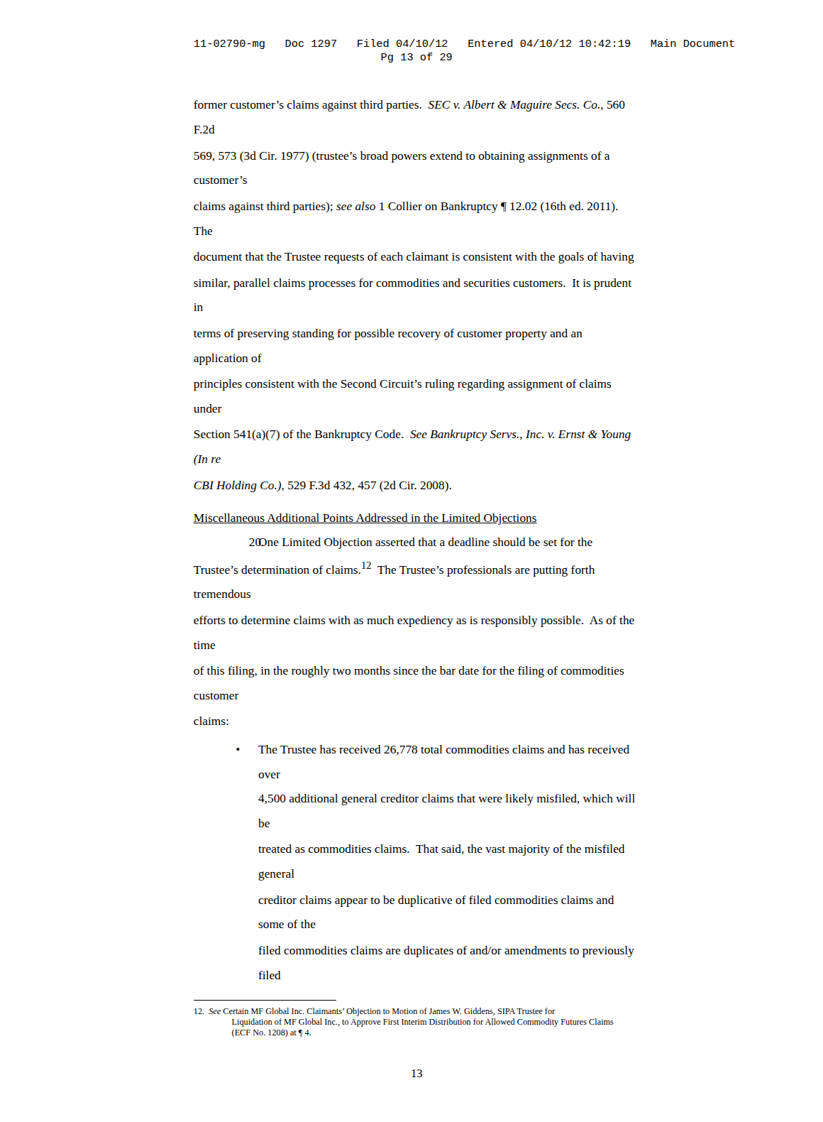11-02790-mg Doc 1297 Filed 04/10/12 Entered 04/10/12 10:42:19 Main Document Pg 13 of 29
former customer’s claims against third parties. SEC v. Albert & Maguire Secs. Co., 560 F.2d
569, 573 (3d Cir. 1977) (trustee’s broad powers extend to obtaining assignments of a customer’s
claims against third parties); see also 1 Collier on Bankruptcy ¶ 12.02 (16th ed. 2011). The
document that the Trustee requests of each claimant is consistent with the goals of having
similar, parallel claims processes for commodities and securities customers. It is prudent in
terms of preserving standing for possible recovery of customer property and an application of
principles consistent with the Second Circuit’s ruling regarding assignment of claims under
Section 541(a)(7) of the Bankruptcy Code. See Bankruptcy Servs., Inc. v. Ernst & Young (In re
CBI Holding Co.), 529 F.3d 432, 457 (2d Cir. 2008).
Miscellaneous Additional Points Addressed in the Limited Objections
20. One Limited Objection asserted that a deadline should be set for the
Trustee’s determination of claims.12 The Trustee’s professionals are putting forth tremendous
efforts to determine claims with as much expediency as is responsibly possible. As of the time
of this filing, in the roughly two months since the bar date for the filing of commodities customer
claims:
The Trustee has received 26,778 total commodities claims and has received over
4,500 additional general creditor claims that were likely misfiled, which will be
treated as commodities claims. That said, the vast majority of the misfiled general
creditor claims appear to be duplicative of filed commodities claims and some of the
filed commodities claims are duplicates of and/or amendments to previously filed
12. See Certain MF Global Inc. Claimants’ Objection to Motion of James W. Giddens, SIPA Trustee for Liquidation of MF Global Inc., to Approve First Interim Distribution for Allowed Commodity Futures Claims (ECF No. 1208) at ¶ 4.
13